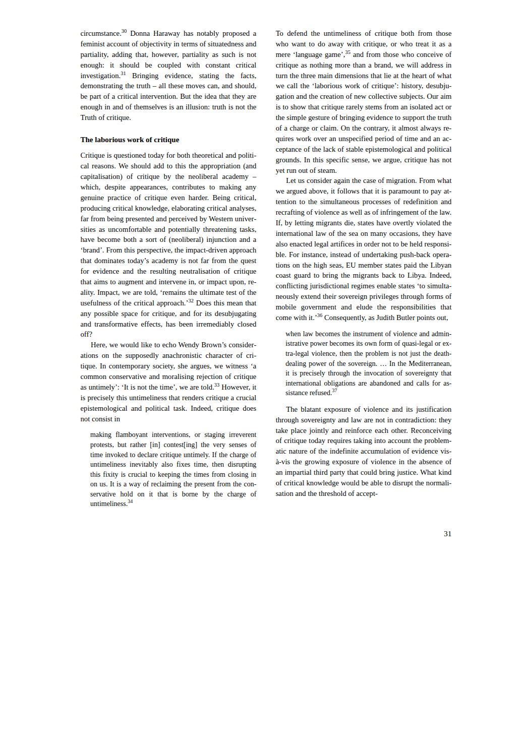circumstance.30 Donna Haraway has notably proposed a feminist account of objectivity in terms of situatedness and partiality, adding that, however, partiality as such is not enough: it should be coupled with constant critical investigation.31 Bringing evidence, stating the facts, demonstrating the truth – all these moves can, and should, be part of a critical intervention. But the idea that they are enough in and of themselves is an illusion: truth is not the Truth of critique.
The laborious work of critique
Critique is questioned today for both theoretical and political reasons. We should add to this the appropriation (and capitalisation) of critique by the neoliberal academy – which, despite appearances, contributes to making any genuine practice of critique even harder. Being critical, producing critical knowledge, elaborating critical analyses, far from being presented and perceived by Western universities as uncomfortable and potentially threatening tasks, have become both a sort of (neoliberal) injunction and a ‘brand’. From this perspective, the impact-driven approach that dominates today’s academy is not far from the quest for evidence and the resulting neutralisation of critique that aims to augment and intervene in, or impact upon, reality. Impact, we are told, ‘remains the ultimate test of the usefulness of the critical approach.’32 Does this mean that any possible space for critique, and for its desubjugating and transformative effects, has been irremediably closed off?
Here, we would like to echo Wendy Brown’s considerations on the supposedly anachronistic character of critique. In contemporary society, she argues, we witness ‘a common conservative and moralising rejection of critique as untimely’: ‘It is not the time’, we are told.33 However, it is precisely this untimeliness that renders critique a crucial epistemological and political task. Indeed, critique does not consist in
making flamboyant interventions, or staging irreverent protests, but rather [in] contest[ing] the very senses of time invoked to declare critique untimely. If the charge of untimeliness inevitably also fixes time, then disrupting this fixity is crucial to keeping the times from closing in on us. It is a way of reclaiming the present from the conservative hold on it that is borne by the charge of untimeliness.34
To defend the untimeliness of critique both from those who want to do away with critique, or who treat it as a mere ‘language game’,35 and from those who conceive of critique as nothing more than a brand, we will address in turn the three main dimensions that lie at the heart of what we call the ‘laborious work of critique’: history, desubjugation and the creation of new collective subjects. Our aim is to show that critique rarely stems from an isolated act or the simple gesture of bringing evidence to support the truth of a charge or claim. On the contrary, it almost always requires work over an unspecified period of time and an acceptance of the lack of stable epistemological and political grounds. In this specific sense, we argue, critique has not yet run out of steam.
Let us consider again the case of migration. From what we argued above, it follows that it is paramount to pay attention to the simultaneous processes of redefinition and recrafting of violence as well as of infringement of the law. If, by letting migrants die, states have overtly violated the international law of the sea on many occasions, they have also enacted legal artifices in order not to be held responsible. For instance, instead of undertaking push-back operations on the high seas, EU member states paid the Libyan coast guard to bring the migrants back to Libya. Indeed, conflicting jurisdictional regimes enable states ‘to simultaneously extend their sovereign privileges through forms of mobile government and elude the responsibilities that come with it.’36 Consequently, as Judith Butler points out,
when law becomes the instrument of violence and administrative power becomes its own form of quasi-legal or extra-legal violence, then the problem is not just the death-dealing power of the sovereign. … In the Mediterranean, it is precisely through the invocation of sovereignty that international obligations are abandoned and calls for assistance refused.37
The blatant exposure of violence and its justification through sovereignty and law are not in contradiction: they take place jointly and reinforce each other. Reconceiving of critique today requires taking into account the problematic nature of the indefinite accumulation of evidence vis-à-vis the growing exposure of violence in the absence of an impartial third party that could bring justice. What kind of critical knowledge would be able to disrupt the normalisation and the threshold of accept-
31